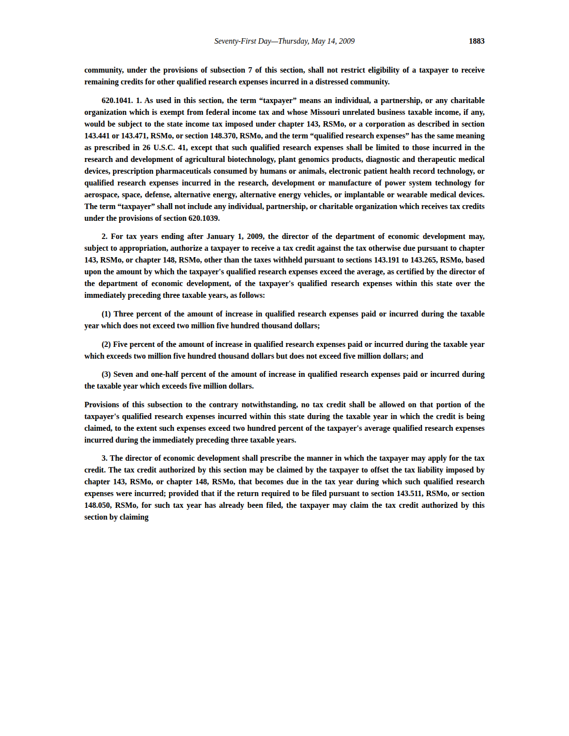Seventy-First Day—Thursday, May 14, 2009 1883
community, under the provisions of subsection 7 of this section, shall not restrict eligibility of a taxpayer to receive remaining credits for other qualified research expenses incurred in a distressed community.
620.1041. 1. As used in this section, the term “taxpayer” means an individual, a partnership, or any charitable organization which is exempt from federal income tax and whose Missouri unrelated business taxable income, if any, would be subject to the state income tax imposed under chapter 143, RSMo, or a corporation as described in section 143.441 or 143.471, RSMo, or section 148.370, RSMo, and the term “qualified research expenses” has the same meaning as prescribed in 26 U.S.C. 41, except that such qualified research expenses shall be limited to those incurred in the research and development of agricultural biotechnology, plant genomics products, diagnostic and therapeutic medical devices, prescription pharmaceuticals consumed by humans or animals, electronic patient health record technology, or qualified research expenses incurred in the research, development or manufacture of power system technology for aerospace, space, defense, alternative energy, alternative energy vehicles, or implantable or wearable medical devices. The term “taxpayer” shall not include any individual, partnership, or charitable organization which receives tax credits under the provisions of section 620.1039.
2. For tax years ending after January 1, 2009, the director of the department of economic development may, subject to appropriation, authorize a taxpayer to receive a tax credit against the tax otherwise due pursuant to chapter 143, RSMo, or chapter 148, RSMo, other than the taxes withheld pursuant to sections 143.191 to 143.265, RSMo, based upon the amount by which the taxpayer's qualified research expenses exceed the average, as certified by the director of the department of economic development, of the taxpayer's qualified research expenses within this state over the immediately preceding three taxable years, as follows:
(1) Three percent of the amount of increase in qualified research expenses paid or incurred during the taxable year which does not exceed two million five hundred thousand dollars;
(2) Five percent of the amount of increase in qualified research expenses paid or incurred during the taxable year which exceeds two million five hundred thousand dollars but does not exceed five million dollars; and
(3) Seven and one-half percent of the amount of increase in qualified research expenses paid or incurred during the taxable year which exceeds five million dollars.
Provisions of this subsection to the contrary notwithstanding, no tax credit shall be allowed on that portion of the taxpayer's qualified research expenses incurred within this state during the taxable year in which the credit is being claimed, to the extent such expenses exceed two hundred percent of the taxpayer's average qualified research expenses incurred during the immediately preceding three taxable years.
3. The director of economic development shall prescribe the manner in which the taxpayer may apply for the tax credit. The tax credit authorized by this section may be claimed by the taxpayer to offset the tax liability imposed by chapter 143, RSMo, or chapter 148, RSMo, that becomes due in the tax year during which such qualified research expenses were incurred; provided that if the return required to be filed pursuant to section 143.511, RSMo, or section 148.050, RSMo, for such tax year has already been filed, the taxpayer may claim the tax credit authorized by this section by claiming